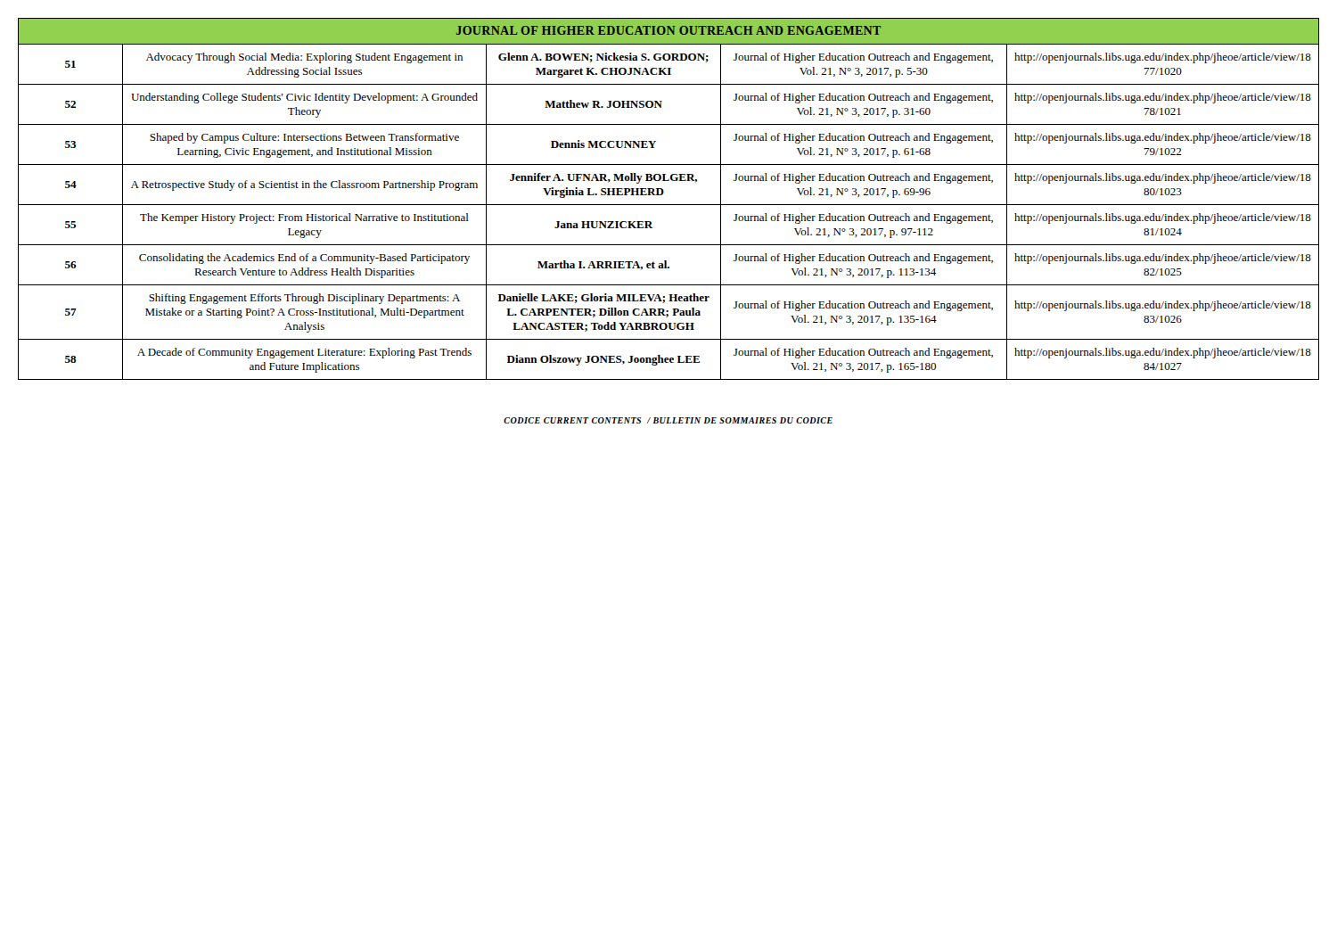| JOURNAL OF HIGHER EDUCATION OUTREACH AND ENGAGEMENT |
| --- |
| 51 | Advocacy Through Social Media: Exploring Student Engagement in Addressing Social Issues | Glenn A. BOWEN; Nickesia S. GORDON; Margaret K. CHOJNACKI | Journal of Higher Education Outreach and Engagement, Vol. 21, N° 3, 2017, p. 5-30 | http://openjournals.libs.uga.edu/index.php/jheoe/article/view/1877/1020 |
| 52 | Understanding College Students' Civic Identity Development: A Grounded Theory | Matthew R. JOHNSON | Journal of Higher Education Outreach and Engagement, Vol. 21, N° 3, 2017, p. 31-60 | http://openjournals.libs.uga.edu/index.php/jheoe/article/view/1878/1021 |
| 53 | Shaped by Campus Culture: Intersections Between Transformative Learning, Civic Engagement, and Institutional Mission | Dennis MCCUNNEY | Journal of Higher Education Outreach and Engagement, Vol. 21, N° 3, 2017, p. 61-68 | http://openjournals.libs.uga.edu/index.php/jheoe/article/view/1879/1022 |
| 54 | A Retrospective Study of a Scientist in the Classroom Partnership Program | Jennifer A. UFNAR, Molly BOLGER, Virginia L. SHEPHERD | Journal of Higher Education Outreach and Engagement, Vol. 21, N° 3, 2017, p. 69-96 | http://openjournals.libs.uga.edu/index.php/jheoe/article/view/1880/1023 |
| 55 | The Kemper History Project: From Historical Narrative to Institutional Legacy | Jana HUNZICKER | Journal of Higher Education Outreach and Engagement, Vol. 21, N° 3, 2017, p. 97-112 | http://openjournals.libs.uga.edu/index.php/jheoe/article/view/1881/1024 |
| 56 | Consolidating the Academics End of a Community-Based Participatory Research Venture to Address Health Disparities | Martha I. ARRIETA, et al. | Journal of Higher Education Outreach and Engagement, Vol. 21, N° 3, 2017, p. 113-134 | http://openjournals.libs.uga.edu/index.php/jheoe/article/view/1882/1025 |
| 57 | Shifting Engagement Efforts Through Disciplinary Departments: A Mistake or a Starting Point? A Cross-Institutional, Multi-Department Analysis | Danielle LAKE; Gloria MILEVA; Heather L. CARPENTER; Dillon CARR; Paula LANCASTER; Todd YARBROUGH | Journal of Higher Education Outreach and Engagement, Vol. 21, N° 3, 2017, p. 135-164 | http://openjournals.libs.uga.edu/index.php/jheoe/article/view/1883/1026 |
| 58 | A Decade of Community Engagement Literature: Exploring Past Trends and Future Implications | Diann Olszowy JONES, Joonghee LEE | Journal of Higher Education Outreach and Engagement, Vol. 21, N° 3, 2017, p. 165-180 | http://openjournals.libs.uga.edu/index.php/jheoe/article/view/1884/1027 |
CODICE CURRENT CONTENTS / BULLETIN DE SOMMAIRES DU CODICE